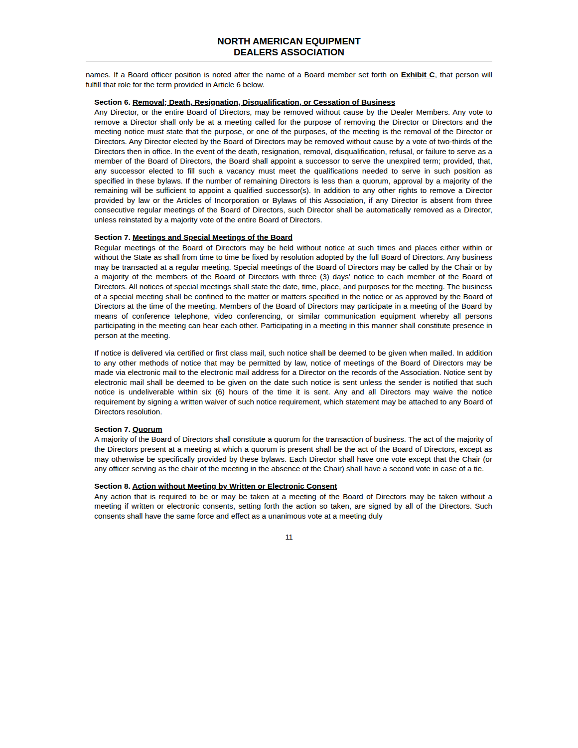NORTH AMERICAN EQUIPMENT DEALERS ASSOCIATION
names. If a Board officer position is noted after the name of a Board member set forth on Exhibit C, that person will fulfill that role for the term provided in Article 6 below.
Section 6. Removal; Death, Resignation, Disqualification, or Cessation of Business
Any Director, or the entire Board of Directors, may be removed without cause by the Dealer Members. Any vote to remove a Director shall only be at a meeting called for the purpose of removing the Director or Directors and the meeting notice must state that the purpose, or one of the purposes, of the meeting is the removal of the Director or Directors. Any Director elected by the Board of Directors may be removed without cause by a vote of two-thirds of the Directors then in office. In the event of the death, resignation, removal, disqualification, refusal, or failure to serve as a member of the Board of Directors, the Board shall appoint a successor to serve the unexpired term; provided, that, any successor elected to fill such a vacancy must meet the qualifications needed to serve in such position as specified in these bylaws. If the number of remaining Directors is less than a quorum, approval by a majority of the remaining will be sufficient to appoint a qualified successor(s). In addition to any other rights to remove a Director provided by law or the Articles of Incorporation or Bylaws of this Association, if any Director is absent from three consecutive regular meetings of the Board of Directors, such Director shall be automatically removed as a Director, unless reinstated by a majority vote of the entire Board of Directors.
Section 7. Meetings and Special Meetings of the Board
Regular meetings of the Board of Directors may be held without notice at such times and places either within or without the State as shall from time to time be fixed by resolution adopted by the full Board of Directors. Any business may be transacted at a regular meeting. Special meetings of the Board of Directors may be called by the Chair or by a majority of the members of the Board of Directors with three (3) days' notice to each member of the Board of Directors. All notices of special meetings shall state the date, time, place, and purposes for the meeting. The business of a special meeting shall be confined to the matter or matters specified in the notice or as approved by the Board of Directors at the time of the meeting. Members of the Board of Directors may participate in a meeting of the Board by means of conference telephone, video conferencing, or similar communication equipment whereby all persons participating in the meeting can hear each other. Participating in a meeting in this manner shall constitute presence in person at the meeting.
If notice is delivered via certified or first class mail, such notice shall be deemed to be given when mailed. In addition to any other methods of notice that may be permitted by law, notice of meetings of the Board of Directors may be made via electronic mail to the electronic mail address for a Director on the records of the Association. Notice sent by electronic mail shall be deemed to be given on the date such notice is sent unless the sender is notified that such notice is undeliverable within six (6) hours of the time it is sent. Any and all Directors may waive the notice requirement by signing a written waiver of such notice requirement, which statement may be attached to any Board of Directors resolution.
Section 7. Quorum
A majority of the Board of Directors shall constitute a quorum for the transaction of business. The act of the majority of the Directors present at a meeting at which a quorum is present shall be the act of the Board of Directors, except as may otherwise be specifically provided by these bylaws. Each Director shall have one vote except that the Chair (or any officer serving as the chair of the meeting in the absence of the Chair) shall have a second vote in case of a tie.
Section 8. Action without Meeting by Written or Electronic Consent
Any action that is required to be or may be taken at a meeting of the Board of Directors may be taken without a meeting if written or electronic consents, setting forth the action so taken, are signed by all of the Directors. Such consents shall have the same force and effect as a unanimous vote at a meeting duly
11